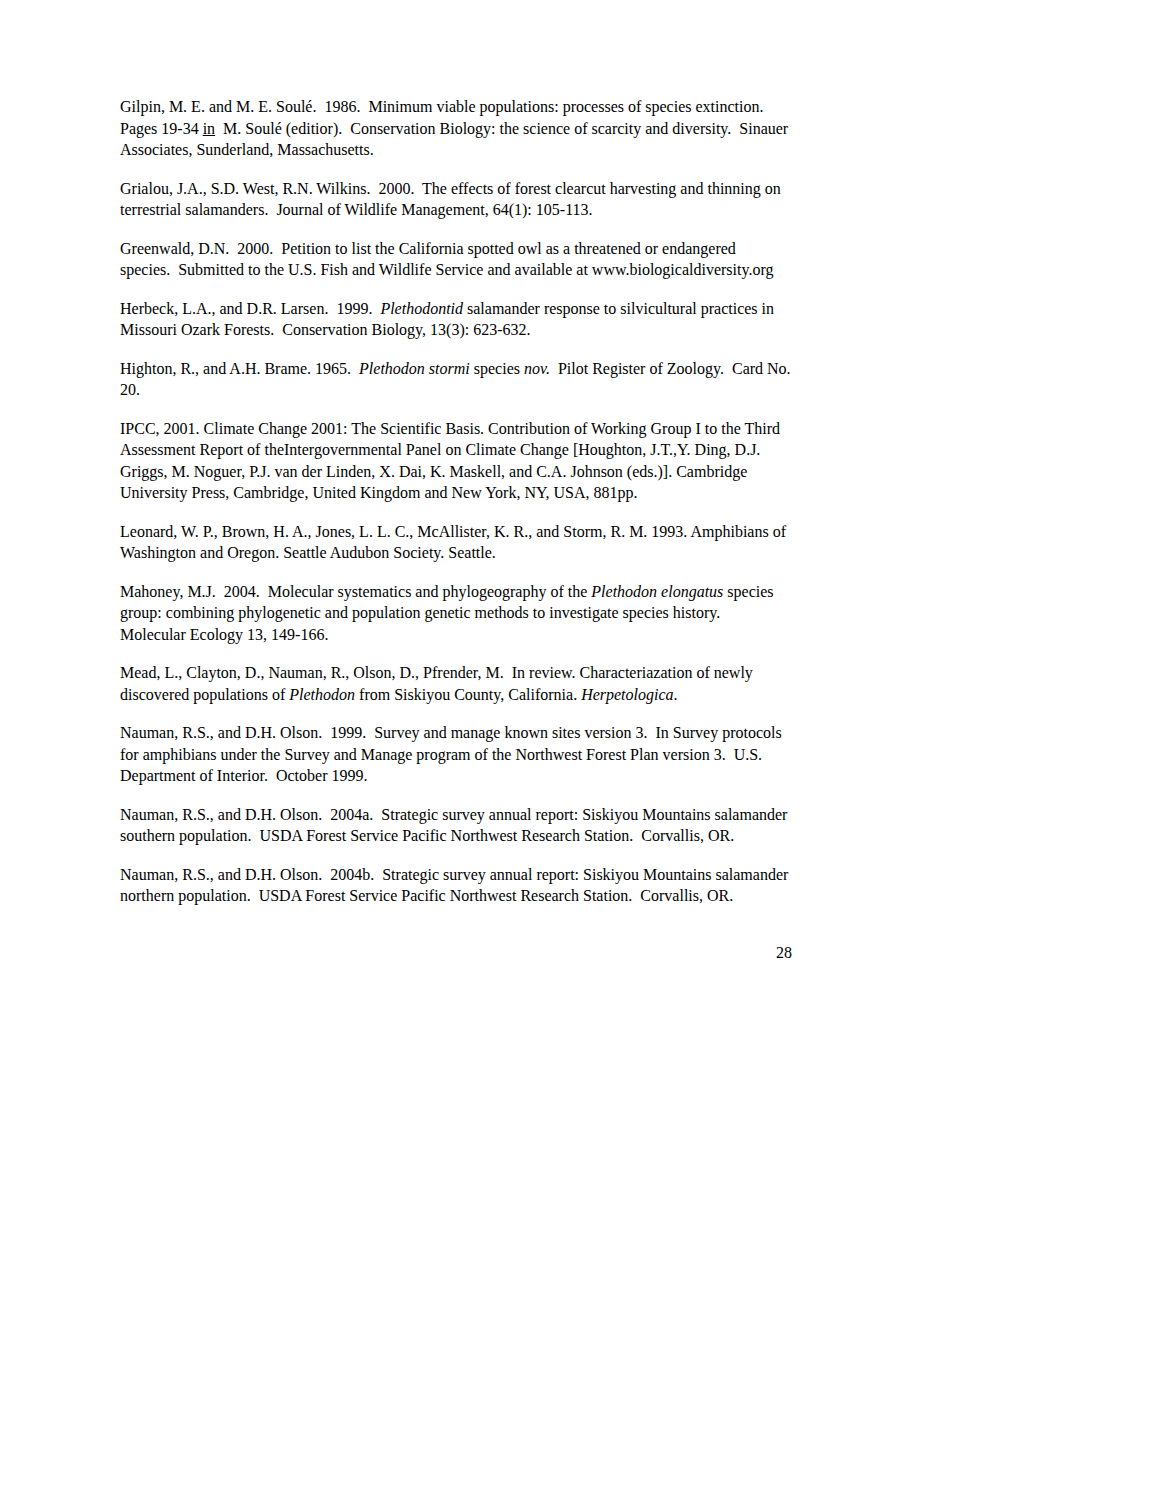Gilpin, M. E. and M. E. Soulé. 1986. Minimum viable populations: processes of species extinction. Pages 19-34 in M. Soulé (editior). Conservation Biology: the science of scarcity and diversity. Sinauer Associates, Sunderland, Massachusetts.
Grialou, J.A., S.D. West, R.N. Wilkins. 2000. The effects of forest clearcut harvesting and thinning on terrestrial salamanders. Journal of Wildlife Management, 64(1): 105-113.
Greenwald, D.N. 2000. Petition to list the California spotted owl as a threatened or endangered species. Submitted to the U.S. Fish and Wildlife Service and available at www.biologicaldiversity.org
Herbeck, L.A., and D.R. Larsen. 1999. Plethodontid salamander response to silvicultural practices in Missouri Ozark Forests. Conservation Biology, 13(3): 623-632.
Highton, R., and A.H. Brame. 1965. Plethodon stormi species nov. Pilot Register of Zoology. Card No. 20.
IPCC, 2001. Climate Change 2001: The Scientific Basis. Contribution of Working Group I to the Third Assessment Report of theIntergovernmental Panel on Climate Change [Houghton, J.T.,Y. Ding, D.J. Griggs, M. Noguer, P.J. van der Linden, X. Dai, K. Maskell, and C.A. Johnson (eds.)]. Cambridge University Press, Cambridge, United Kingdom and New York, NY, USA, 881pp.
Leonard, W. P., Brown, H. A., Jones, L. L. C., McAllister, K. R., and Storm, R. M. 1993. Amphibians of Washington and Oregon. Seattle Audubon Society. Seattle.
Mahoney, M.J. 2004. Molecular systematics and phylogeography of the Plethodon elongatus species group: combining phylogenetic and population genetic methods to investigate species history. Molecular Ecology 13, 149-166.
Mead, L., Clayton, D., Nauman, R., Olson, D., Pfrender, M. In review. Characteriazation of newly discovered populations of Plethodon from Siskiyou County, California. Herpetologica.
Nauman, R.S., and D.H. Olson. 1999. Survey and manage known sites version 3. In Survey protocols for amphibians under the Survey and Manage program of the Northwest Forest Plan version 3. U.S. Department of Interior. October 1999.
Nauman, R.S., and D.H. Olson. 2004a. Strategic survey annual report: Siskiyou Mountains salamander southern population. USDA Forest Service Pacific Northwest Research Station. Corvallis, OR.
Nauman, R.S., and D.H. Olson. 2004b. Strategic survey annual report: Siskiyou Mountains salamander northern population. USDA Forest Service Pacific Northwest Research Station. Corvallis, OR.
28